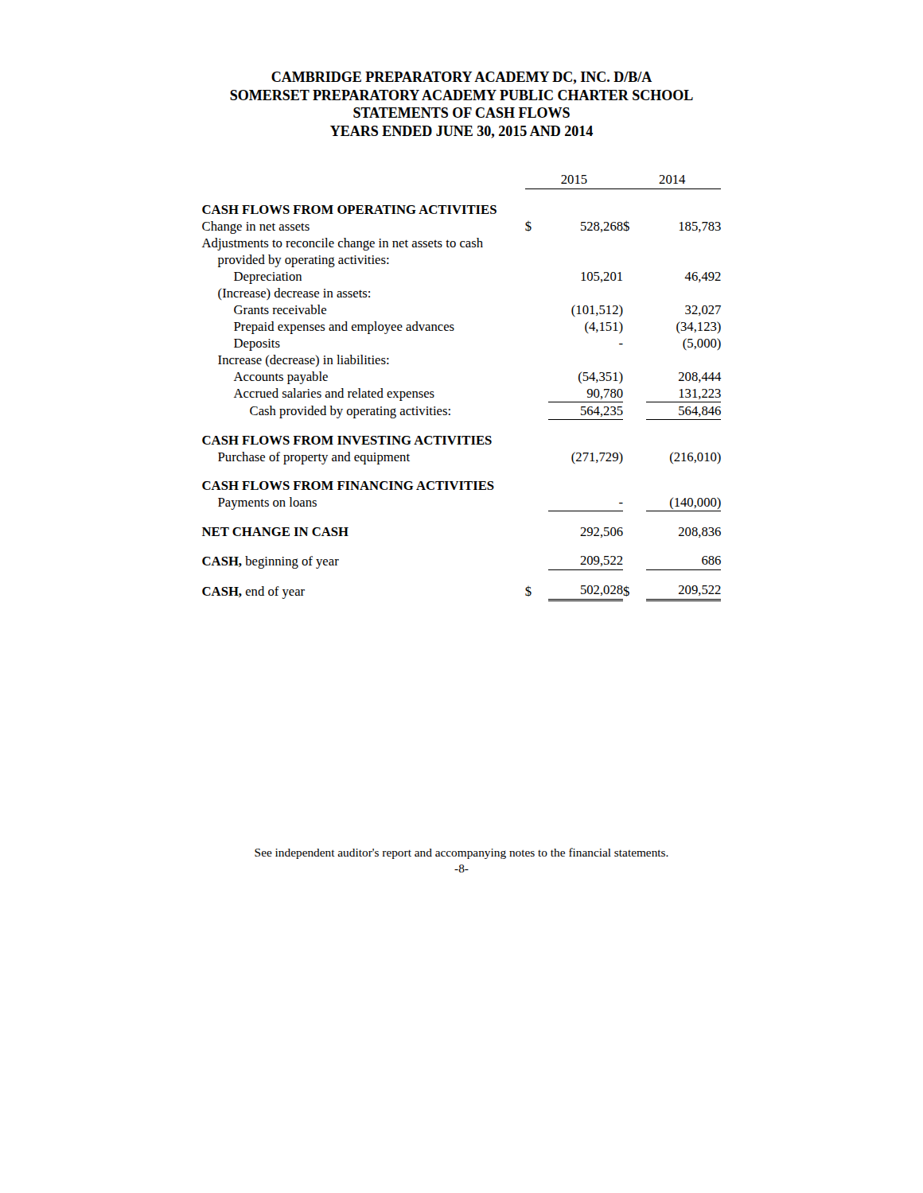CAMBRIDGE PREPARATORY ACADEMY DC, INC. D/B/A
SOMERSET PREPARATORY ACADEMY PUBLIC CHARTER SCHOOL
STATEMENTS OF CASH FLOWS
YEARS ENDED JUNE 30, 2015 AND 2014
| | | 2015 | 2014 |
| CASH FLOWS FROM OPERATING ACTIVITIES | | | | | |
| Change in net assets | | $ | 528,268 | $ | 185,783 |
| Adjustments to reconcile change in net assets to cash | | | | | |
| provided by operating activities: | | | | | |
| Depreciation | | | 105,201 | | 46,492 |
| (Increase) decrease in assets: | | | | | |
| Grants receivable | | | (101,512) | | 32,027 |
| Prepaid expenses and employee advances | | | (4,151) | | (34,123) |
| Deposits | | | - | | (5,000) |
| Increase (decrease) in liabilities: | | | | | |
| Accounts payable | | | (54,351) | | 208,444 |
| Accrued salaries and related expenses | | | 90,780 | | 131,223 |
| Cash provided by operating activities: | | | 564,235 | | 564,846 |
| CASH FLOWS FROM INVESTING ACTIVITIES | | | | | |
| Purchase of property and equipment | | | (271,729) | | (216,010) |
| CASH FLOWS FROM FINANCING ACTIVITIES | | | | | |
| Payments on loans | | | - | | (140,000) |
| NET CHANGE IN CASH | | | 292,506 | | 208,836 |
| CASH, beginning of year | | | 209,522 | | 686 |
| CASH, end of year | | $ | 502,028 | $ | 209,522 |
See independent auditor's report and accompanying notes to the financial statements.
-8-